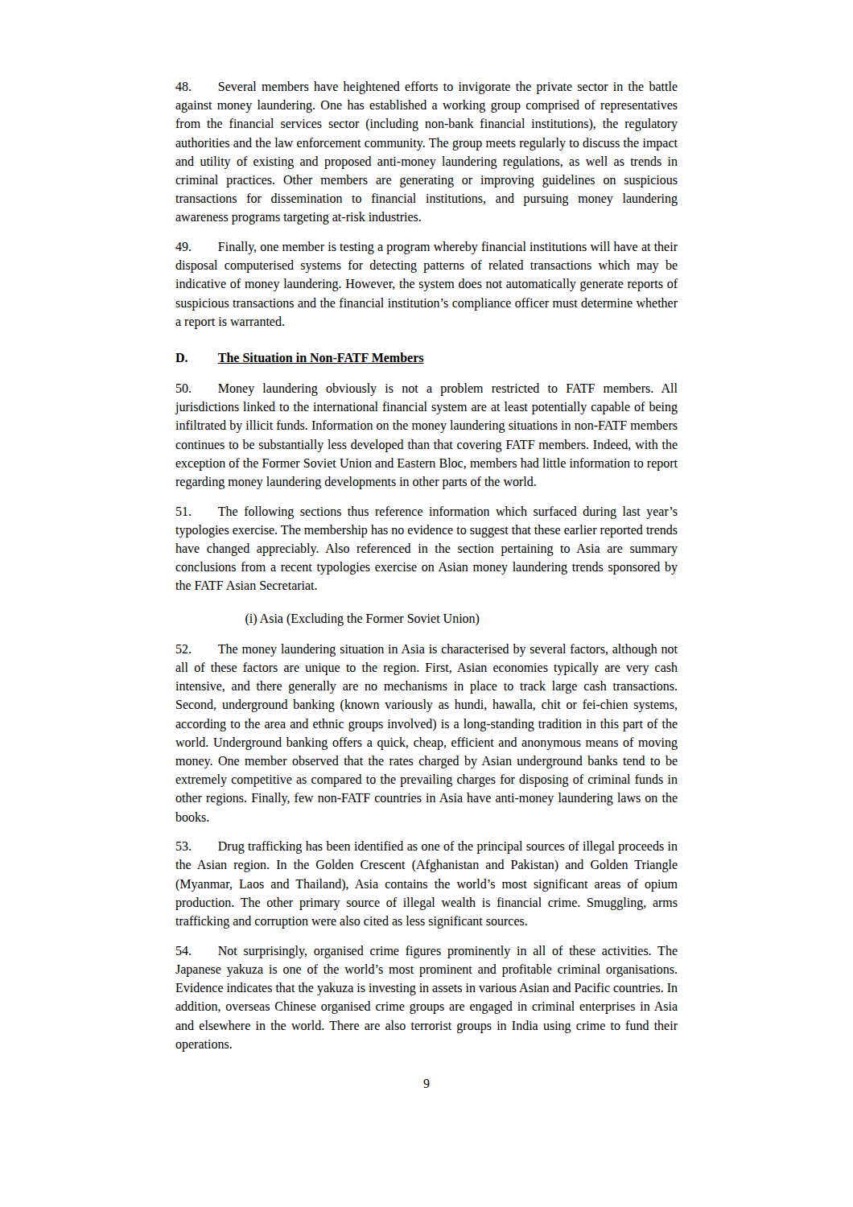48. Several members have heightened efforts to invigorate the private sector in the battle against money laundering. One has established a working group comprised of representatives from the financial services sector (including non-bank financial institutions), the regulatory authorities and the law enforcement community. The group meets regularly to discuss the impact and utility of existing and proposed anti-money laundering regulations, as well as trends in criminal practices. Other members are generating or improving guidelines on suspicious transactions for dissemination to financial institutions, and pursuing money laundering awareness programs targeting at-risk industries.
49. Finally, one member is testing a program whereby financial institutions will have at their disposal computerised systems for detecting patterns of related transactions which may be indicative of money laundering. However, the system does not automatically generate reports of suspicious transactions and the financial institution’s compliance officer must determine whether a report is warranted.
D. The Situation in Non-FATF Members
50. Money laundering obviously is not a problem restricted to FATF members. All jurisdictions linked to the international financial system are at least potentially capable of being infiltrated by illicit funds. Information on the money laundering situations in non-FATF members continues to be substantially less developed than that covering FATF members. Indeed, with the exception of the Former Soviet Union and Eastern Bloc, members had little information to report regarding money laundering developments in other parts of the world.
51. The following sections thus reference information which surfaced during last year’s typologies exercise. The membership has no evidence to suggest that these earlier reported trends have changed appreciably. Also referenced in the section pertaining to Asia are summary conclusions from a recent typologies exercise on Asian money laundering trends sponsored by the FATF Asian Secretariat.
(i) Asia (Excluding the Former Soviet Union)
52. The money laundering situation in Asia is characterised by several factors, although not all of these factors are unique to the region. First, Asian economies typically are very cash intensive, and there generally are no mechanisms in place to track large cash transactions. Second, underground banking (known variously as hundi, hawalla, chit or fei-chien systems, according to the area and ethnic groups involved) is a long-standing tradition in this part of the world. Underground banking offers a quick, cheap, efficient and anonymous means of moving money. One member observed that the rates charged by Asian underground banks tend to be extremely competitive as compared to the prevailing charges for disposing of criminal funds in other regions. Finally, few non-FATF countries in Asia have anti-money laundering laws on the books.
53. Drug trafficking has been identified as one of the principal sources of illegal proceeds in the Asian region. In the Golden Crescent (Afghanistan and Pakistan) and Golden Triangle (Myanmar, Laos and Thailand), Asia contains the world’s most significant areas of opium production. The other primary source of illegal wealth is financial crime. Smuggling, arms trafficking and corruption were also cited as less significant sources.
54. Not surprisingly, organised crime figures prominently in all of these activities. The Japanese yakuza is one of the world’s most prominent and profitable criminal organisations. Evidence indicates that the yakuza is investing in assets in various Asian and Pacific countries. In addition, overseas Chinese organised crime groups are engaged in criminal enterprises in Asia and elsewhere in the world. There are also terrorist groups in India using crime to fund their operations.
9